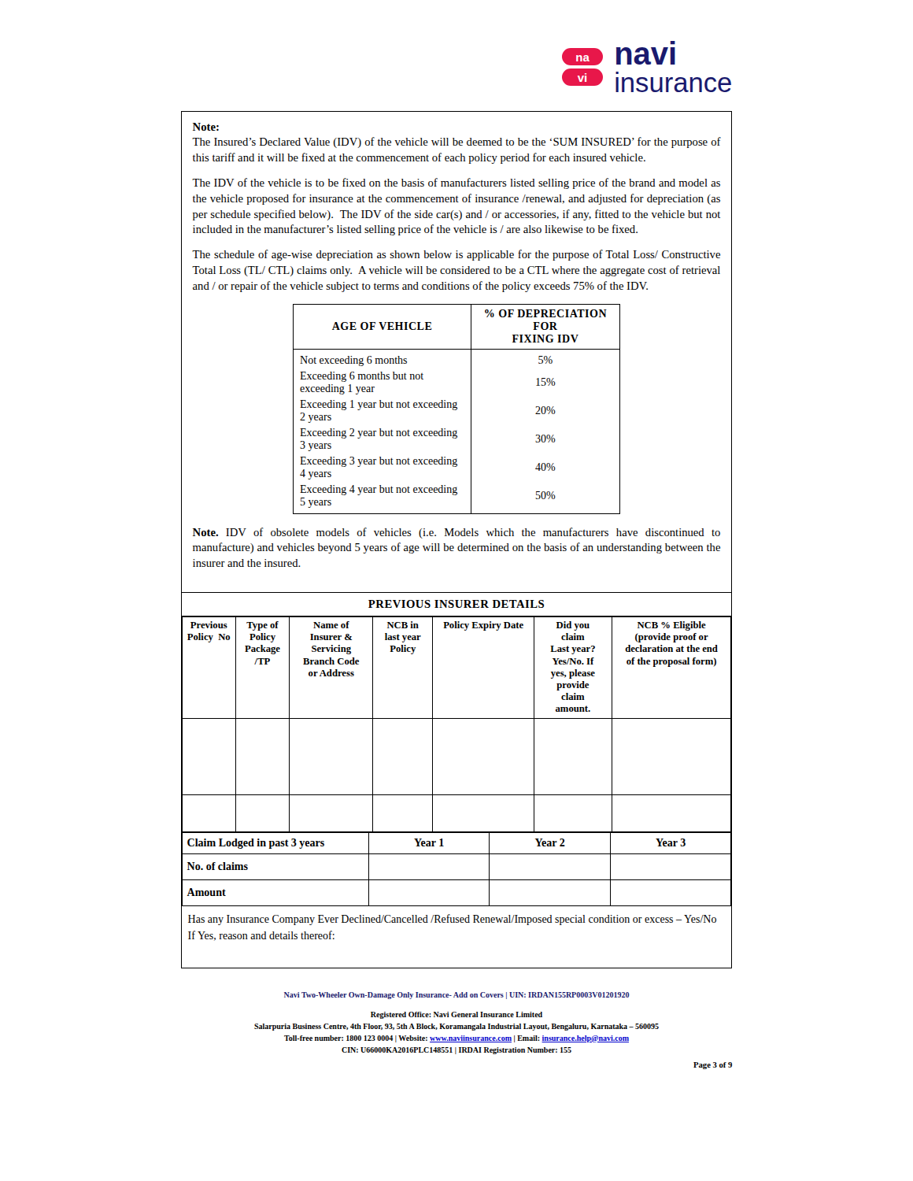na vi
navi
insurance
Note:
The Insured’s Declared Value (IDV) of the vehicle will be deemed to be the ‘SUM INSURED’ for the purpose of this tariff and it will be fixed at the commencement of each policy period for each insured vehicle.
The IDV of the vehicle is to be fixed on the basis of manufacturers listed selling price of the brand and model as the vehicle proposed for insurance at the commencement of insurance /renewal, and adjusted for depreciation (as per schedule specified below). The IDV of the side car(s) and / or accessories, if any, fitted to the vehicle but not included in the manufacturer’s listed selling price of the vehicle is / are also likewise to be fixed.
The schedule of age-wise depreciation as shown below is applicable for the purpose of Total Loss/ Constructive Total Loss (TL/ CTL) claims only. A vehicle will be considered to be a CTL where the aggregate cost of retrieval and / or repair of the vehicle subject to terms and conditions of the policy exceeds 75% of the IDV.
| AGE OF VEHICLE | % OF DEPRECIATION FOR FIXING IDV |
| --- | --- |
| Not exceeding 6 months | 5% |
| Exceeding 6 months but not exceeding 1 year | 15% |
| Exceeding 1 year but not exceeding 2 years | 20% |
| Exceeding 2 year but not exceeding 3 years | 30% |
| Exceeding 3 year but not exceeding 4 years | 40% |
| Exceeding 4 year but not exceeding 5 years | 50% |
Note. IDV of obsolete models of vehicles (i.e. Models which the manufacturers have discontinued to manufacture) and vehicles beyond 5 years of age will be determined on the basis of an understanding between the insurer and the insured.
PREVIOUS INSURER DETAILS
| Previous Policy No | Type of Policy Package /TP | Name of Insurer & Servicing Branch Code or Address | NCB in last year Policy | Policy Expiry Date | Did you claim Last year? Yes/No. If yes, please provide claim amount. | NCB % Eligible (provide proof or declaration at the end of the proposal form) |
| --- | --- | --- | --- | --- | --- | --- |
| Claim Lodged in past 3 years | Year 1 | Year 2 | Year 3 |
| No. of claims | | | |
| Amount | | | |
Has any Insurance Company Ever Declined/Cancelled /Refused Renewal/Imposed special condition or excess – Yes/No
If Yes, reason and details thereof:
Navi Two-Wheeler Own-Damage Only Insurance- Add on Covers | UIN: IRDAN155RP0003V01201920
Registered Office: Navi General Insurance Limited
Salarpuria Business Centre, 4th Floor, 93, 5th A Block, Koramangala Industrial Layout, Bengaluru, Karnataka – 560095
Toll-free number: 1800 123 0004 | Website: www.naviinsurance.com | Email: insurance.help@navi.com
CIN: U66000KA2016PLC148551 | IRDAI Registration Number: 155
Page 3 of 9